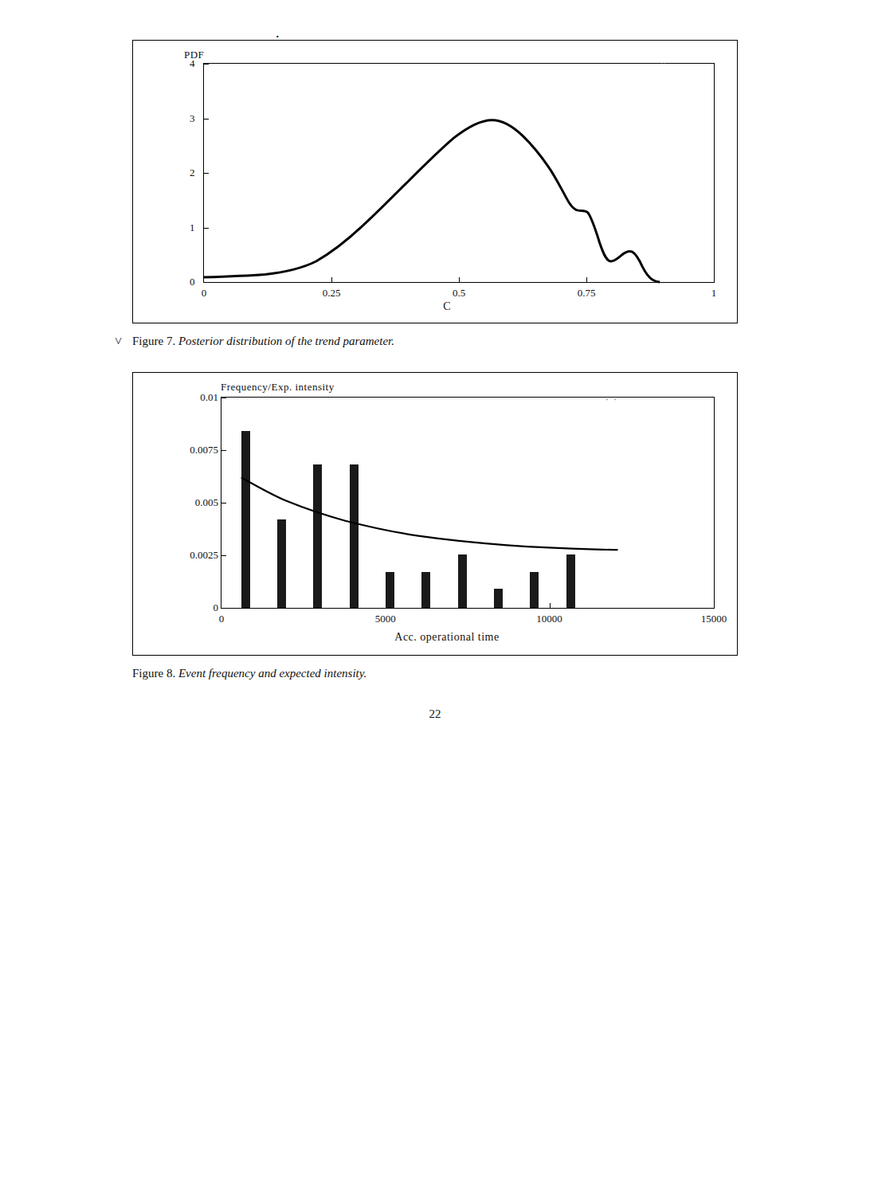.
PDF
··
4
3
2
1
0
0
0.25
0.5
0.75
1
C
˅ Figure 7. Posterior distribution of the trend parameter.
Frequency/Exp. intensity
· ·
0.01
0.0075
0.005
0.0025
0
0
5000
10000
15000
Acc. operational time
Figure 8. Event frequency and expected intensity.
22